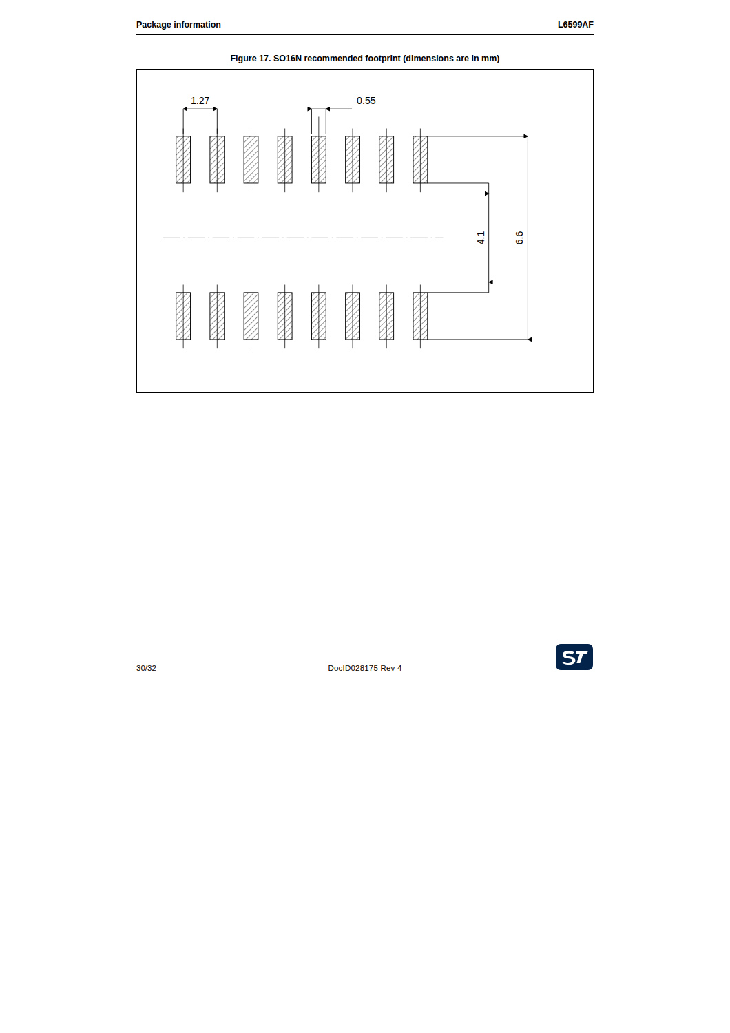Package information
L6599AF
Figure 17. SO16N recommended footprint (dimensions are in mm)
1.27 0.55 4.1 6.6
30/32
DocID028175 Rev 4